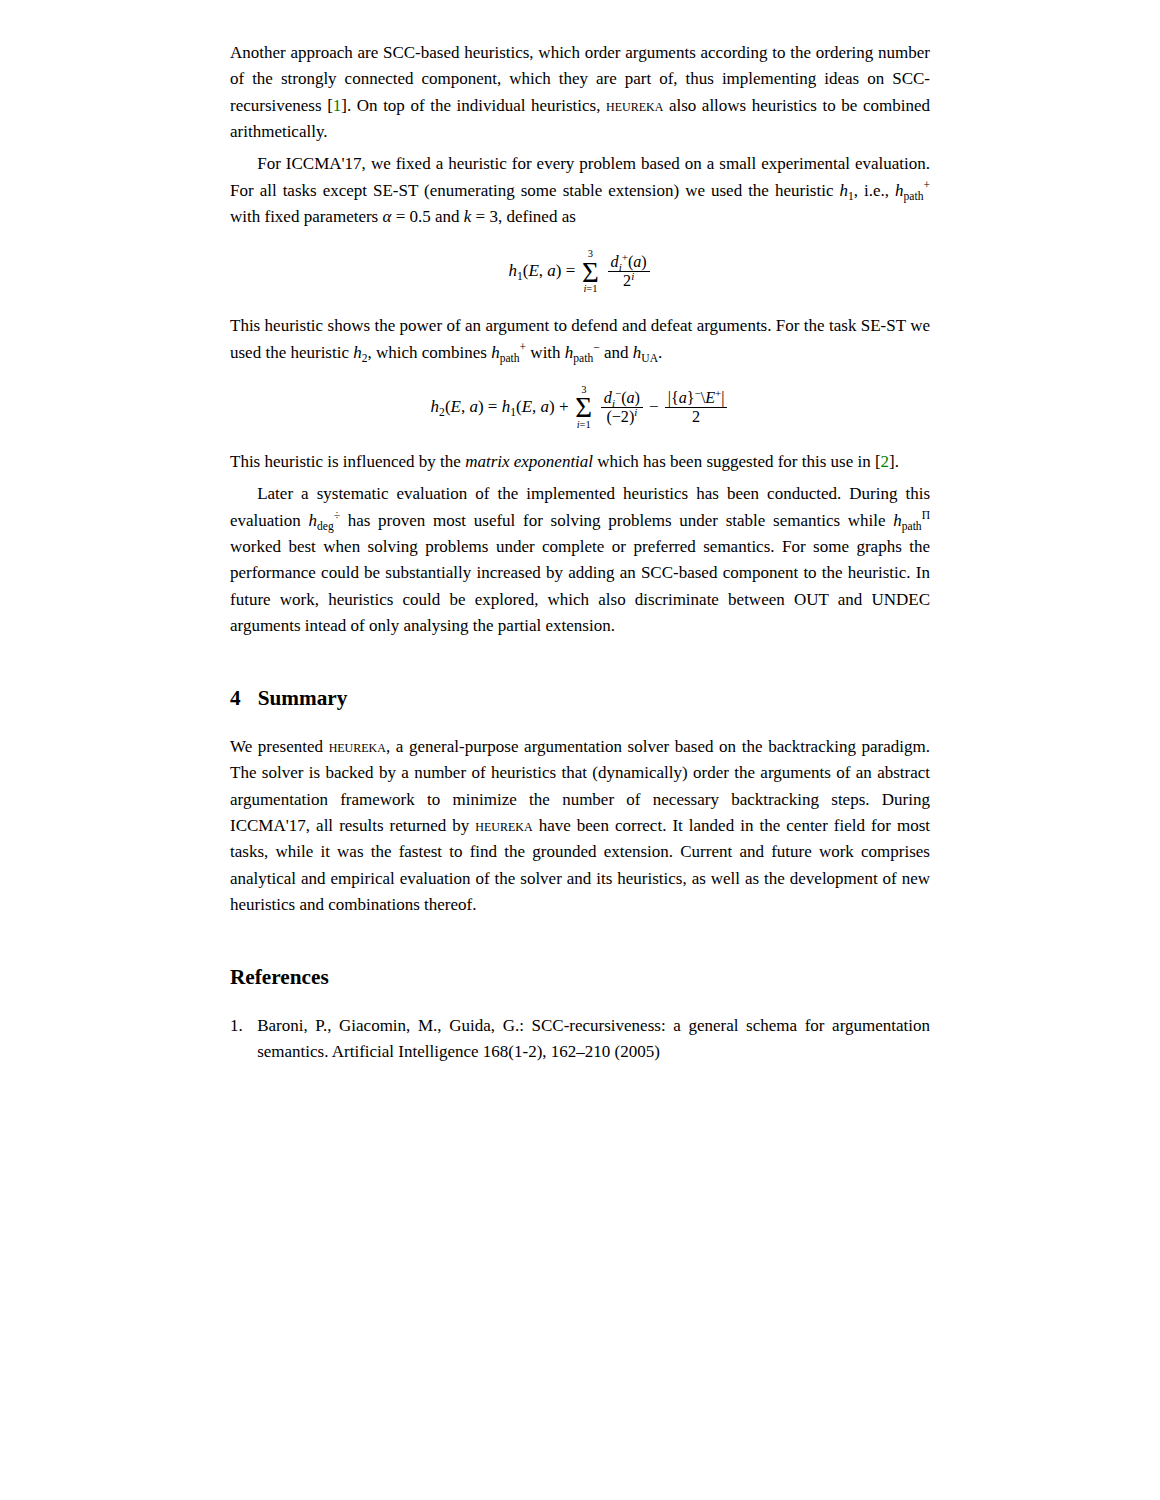Another approach are SCC-based heuristics, which order arguments according to the ordering number of the strongly connected component, which they are part of, thus implementing ideas on SCC-recursiveness [1]. On top of the individual heuristics, heureka also allows heuristics to be combined arithmetically.
For ICCMA'17, we fixed a heuristic for every problem based on a small experimental evaluation. For all tasks except SE-ST (enumerating some stable extension) we used the heuristic h1, i.e., hpath+ with fixed parameters α = 0.5 and k = 3, defined as
h1(E, a) = 3 Σi=1 di+(a) 2i
This heuristic shows the power of an argument to defend and defeat arguments. For the task SE-ST we used the heuristic h2, which combines hpath+ with hpath− and hUA.
h2(E, a) = h1(E, a) + 3 Σi=1 di−(a)(−2)i − |{a}−\E+|2
This heuristic is influenced by the matrix exponential which has been suggested for this use in [2].
Later a systematic evaluation of the implemented heuristics has been conducted. During this evaluation hdeg÷ has proven most useful for solving problems under stable semantics while hpathΠ worked best when solving problems under complete or preferred semantics. For some graphs the performance could be substantially increased by adding an SCC-based component to the heuristic. In future work, heuristics could be explored, which also discriminate between OUT and UNDEC arguments intead of only analysing the partial extension.
4 Summary
We presented heureka, a general-purpose argumentation solver based on the backtracking paradigm. The solver is backed by a number of heuristics that (dynamically) order the arguments of an abstract argumentation framework to minimize the number of necessary backtracking steps. During ICCMA'17, all results returned by heureka have been correct. It landed in the center field for most tasks, while it was the fastest to find the grounded extension. Current and future work comprises analytical and empirical evaluation of the solver and its heuristics, as well as the development of new heuristics and combinations thereof.
References
1.
Baroni, P., Giacomin, M., Guida, G.: SCC-recursiveness: a general schema for argumentation semantics. Artificial Intelligence 168(1-2), 162–210 (2005)